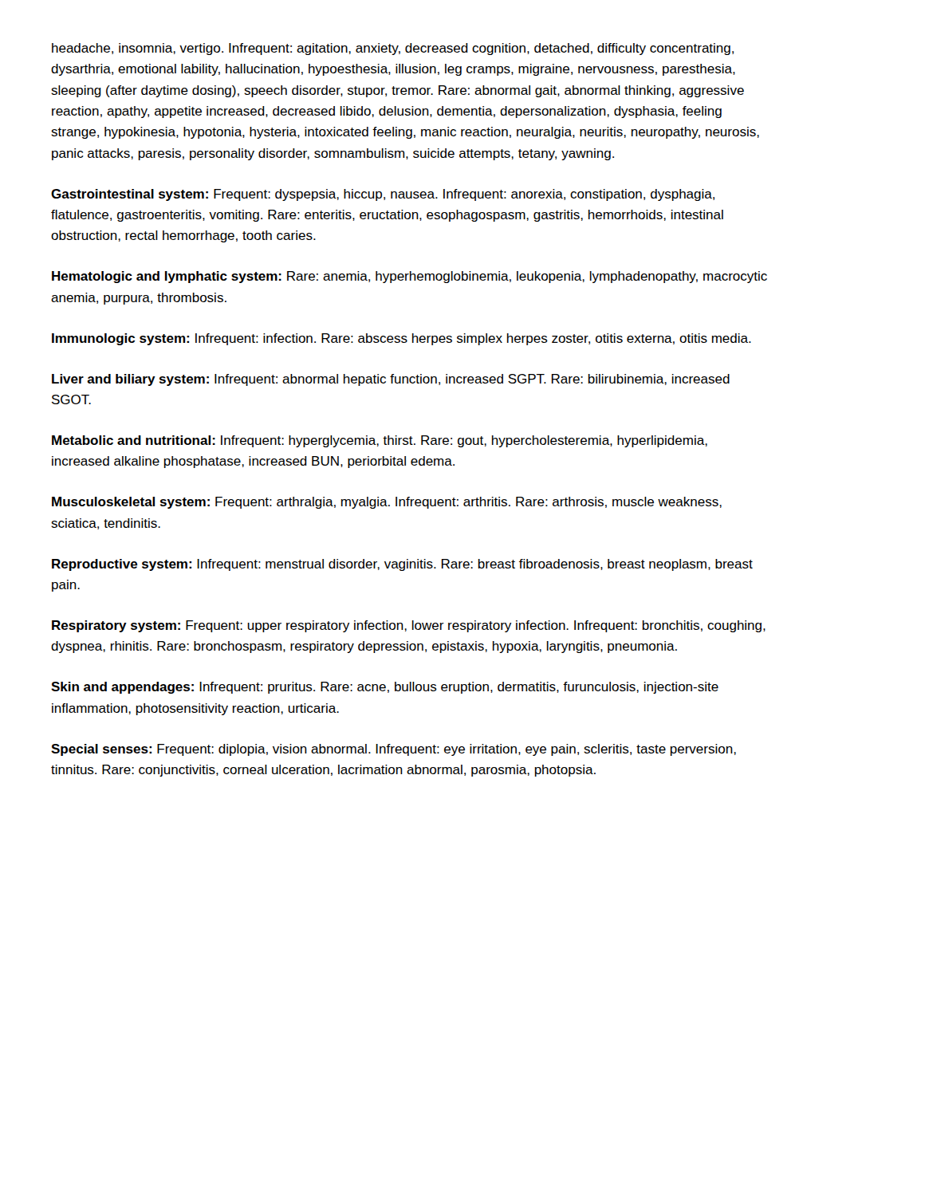headache, insomnia, vertigo. Infrequent: agitation, anxiety, decreased cognition, detached, difficulty concentrating, dysarthria, emotional lability, hallucination, hypoesthesia, illusion, leg cramps, migraine, nervousness, paresthesia, sleeping (after daytime dosing), speech disorder, stupor, tremor. Rare: abnormal gait, abnormal thinking, aggressive reaction, apathy, appetite increased, decreased libido, delusion, dementia, depersonalization, dysphasia, feeling strange, hypokinesia, hypotonia, hysteria, intoxicated feeling, manic reaction, neuralgia, neuritis, neuropathy, neurosis, panic attacks, paresis, personality disorder, somnambulism, suicide attempts, tetany, yawning.
Gastrointestinal system: Frequent: dyspepsia, hiccup, nausea. Infrequent: anorexia, constipation, dysphagia, flatulence, gastroenteritis, vomiting. Rare: enteritis, eructation, esophagospasm, gastritis, hemorrhoids, intestinal obstruction, rectal hemorrhage, tooth caries.
Hematologic and lymphatic system: Rare: anemia, hyperhemoglobinemia, leukopenia, lymphadenopathy, macrocytic anemia, purpura, thrombosis.
Immunologic system: Infrequent: infection. Rare: abscess herpes simplex herpes zoster, otitis externa, otitis media.
Liver and biliary system: Infrequent: abnormal hepatic function, increased SGPT. Rare: bilirubinemia, increased SGOT.
Metabolic and nutritional: Infrequent: hyperglycemia, thirst. Rare: gout, hypercholesteremia, hyperlipidemia, increased alkaline phosphatase, increased BUN, periorbital edema.
Musculoskeletal system: Frequent: arthralgia, myalgia. Infrequent: arthritis. Rare: arthrosis, muscle weakness, sciatica, tendinitis.
Reproductive system: Infrequent: menstrual disorder, vaginitis. Rare: breast fibroadenosis, breast neoplasm, breast pain.
Respiratory system: Frequent: upper respiratory infection, lower respiratory infection. Infrequent: bronchitis, coughing, dyspnea, rhinitis. Rare: bronchospasm, respiratory depression, epistaxis, hypoxia, laryngitis, pneumonia.
Skin and appendages: Infrequent: pruritus. Rare: acne, bullous eruption, dermatitis, furunculosis, injection-site inflammation, photosensitivity reaction, urticaria.
Special senses: Frequent: diplopia, vision abnormal. Infrequent: eye irritation, eye pain, scleritis, taste perversion, tinnitus. Rare: conjunctivitis, corneal ulceration, lacrimation abnormal, parosmia, photopsia.